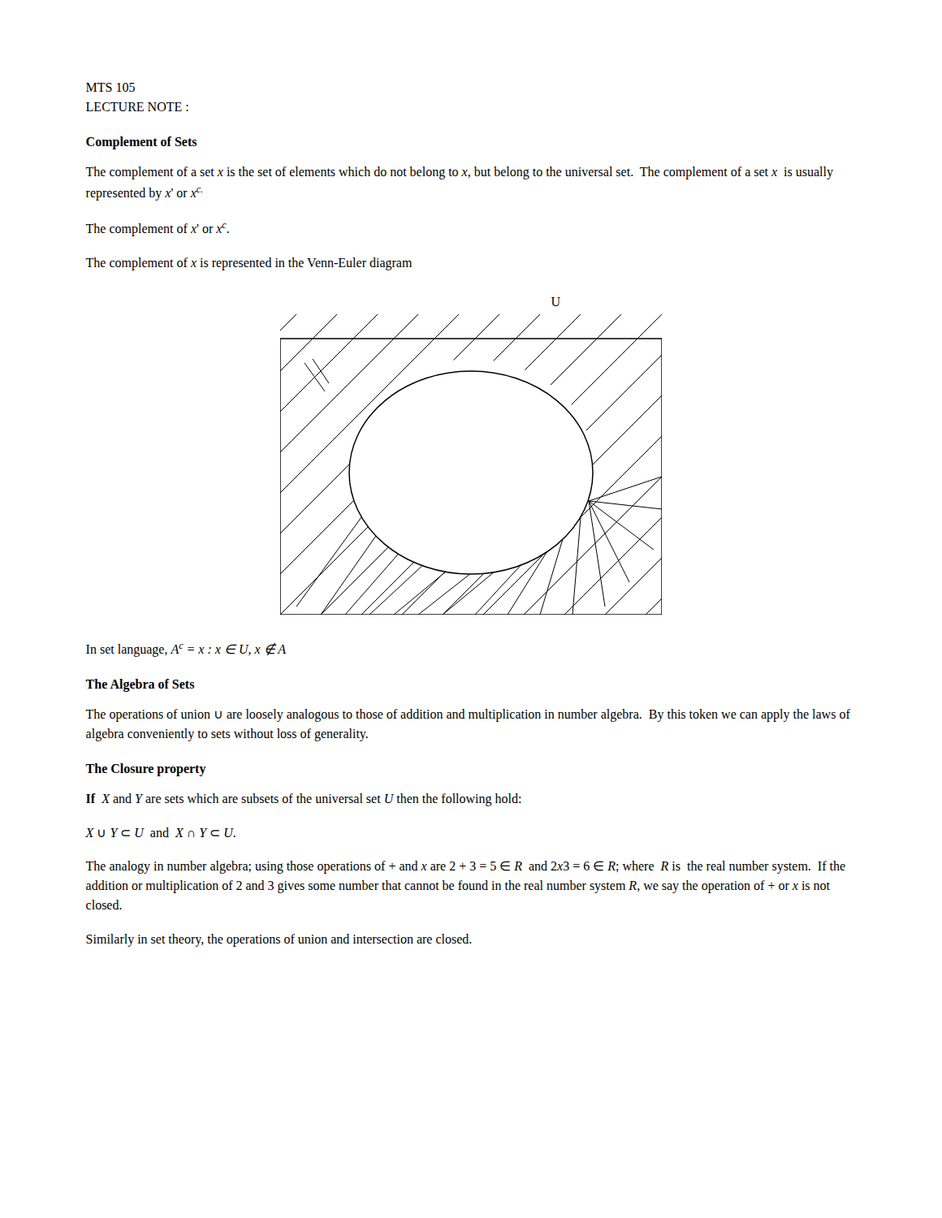MTS 105
LECTURE NOTE :
Complement of Sets
The complement of a set x is the set of elements which do not belong to x, but belong to the universal set. The complement of a set x is usually represented by x' or xc.
The complement of x' or xc.
The complement of x is represented in the Venn-Euler diagram
U
In set language, Ac = x : x ∈ U, x ∉ A
The Algebra of Sets
The operations of union ∪ are loosely analogous to those of addition and multiplication in number algebra. By this token we can apply the laws of algebra conveniently to sets without loss of generality.
The Closure property
If X and Y are sets which are subsets of the universal set U then the following hold:
X ∪ Y ⊂ U and X ∩ Y ⊂ U.
The analogy in number algebra; using those operations of + and x are 2 + 3 = 5 ∈ R and 2x3 = 6 ∈ R; where R is the real number system. If the addition or multiplication of 2 and 3 gives some number that cannot be found in the real number system R, we say the operation of + or x is not closed.
Similarly in set theory, the operations of union and intersection are closed.